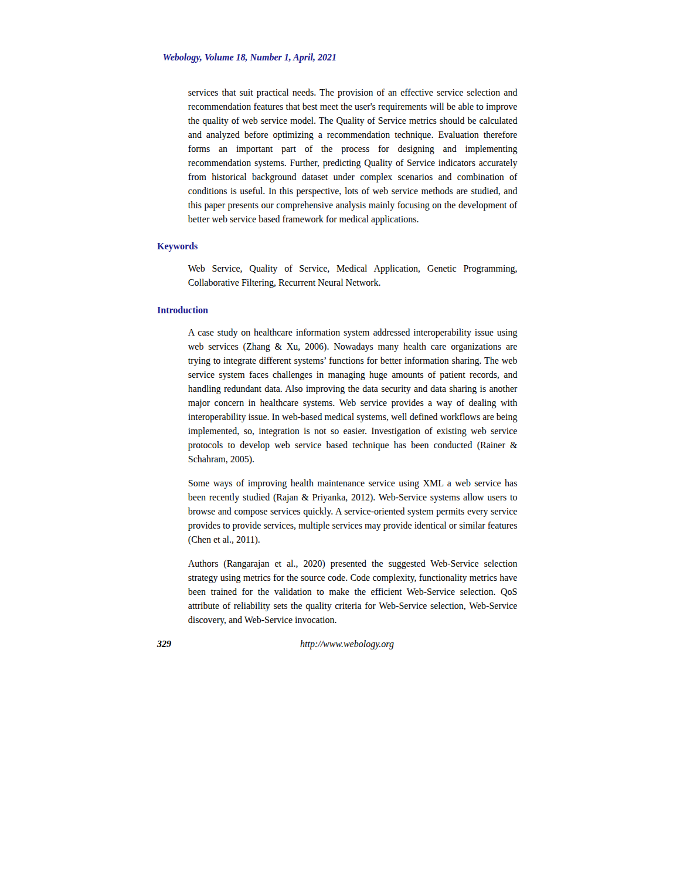Webology, Volume 18, Number 1, April, 2021
services that suit practical needs. The provision of an effective service selection and recommendation features that best meet the user's requirements will be able to improve the quality of web service model. The Quality of Service metrics should be calculated and analyzed before optimizing a recommendation technique. Evaluation therefore forms an important part of the process for designing and implementing recommendation systems. Further, predicting Quality of Service indicators accurately from historical background dataset under complex scenarios and combination of conditions is useful. In this perspective, lots of web service methods are studied, and this paper presents our comprehensive analysis mainly focusing on the development of better web service based framework for medical applications.
Keywords
Web Service, Quality of Service, Medical Application, Genetic Programming, Collaborative Filtering, Recurrent Neural Network.
Introduction
A case study on healthcare information system addressed interoperability issue using web services (Zhang & Xu, 2006). Nowadays many health care organizations are trying to integrate different systems’ functions for better information sharing. The web service system faces challenges in managing huge amounts of patient records, and handling redundant data. Also improving the data security and data sharing is another major concern in healthcare systems. Web service provides a way of dealing with interoperability issue. In web-based medical systems, well defined workflows are being implemented, so, integration is not so easier. Investigation of existing web service protocols to develop web service based technique has been conducted (Rainer & Schahram, 2005).
Some ways of improving health maintenance service using XML a web service has been recently studied (Rajan & Priyanka, 2012). Web-Service systems allow users to browse and compose services quickly. A service-oriented system permits every service provides to provide services, multiple services may provide identical or similar features (Chen et al., 2011).
Authors (Rangarajan et al., 2020) presented the suggested Web-Service selection strategy using metrics for the source code. Code complexity, functionality metrics have been trained for the validation to make the efficient Web-Service selection. QoS attribute of reliability sets the quality criteria for Web-Service selection, Web-Service discovery, and Web-Service invocation.
329
http://www.webology.org